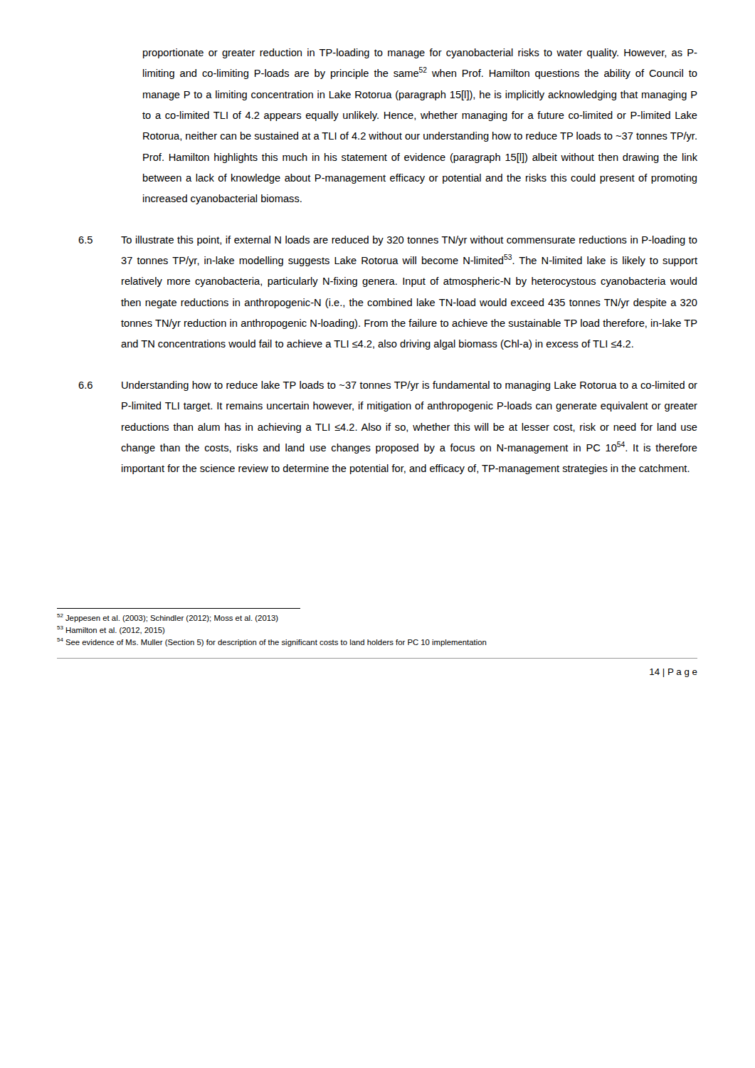proportionate or greater reduction in TP-loading to manage for cyanobacterial risks to water quality. However, as P-limiting and co-limiting P-loads are by principle the same52 when Prof. Hamilton questions the ability of Council to manage P to a limiting concentration in Lake Rotorua (paragraph 15[l]), he is implicitly acknowledging that managing P to a co-limited TLI of 4.2 appears equally unlikely. Hence, whether managing for a future co-limited or P-limited Lake Rotorua, neither can be sustained at a TLI of 4.2 without our understanding how to reduce TP loads to ~37 tonnes TP/yr. Prof. Hamilton highlights this much in his statement of evidence (paragraph 15[l]) albeit without then drawing the link between a lack of knowledge about P-management efficacy or potential and the risks this could present of promoting increased cyanobacterial biomass.
6.5
To illustrate this point, if external N loads are reduced by 320 tonnes TN/yr without commensurate reductions in P-loading to 37 tonnes TP/yr, in-lake modelling suggests Lake Rotorua will become N-limited53. The N-limited lake is likely to support relatively more cyanobacteria, particularly N-fixing genera. Input of atmospheric-N by heterocystous cyanobacteria would then negate reductions in anthropogenic-N (i.e., the combined lake TN-load would exceed 435 tonnes TN/yr despite a 320 tonnes TN/yr reduction in anthropogenic N-loading). From the failure to achieve the sustainable TP load therefore, in-lake TP and TN concentrations would fail to achieve a TLI ≤4.2, also driving algal biomass (Chl-a) in excess of TLI ≤4.2.
6.6
Understanding how to reduce lake TP loads to ~37 tonnes TP/yr is fundamental to managing Lake Rotorua to a co-limited or P-limited TLI target. It remains uncertain however, if mitigation of anthropogenic P-loads can generate equivalent or greater reductions than alum has in achieving a TLI ≤4.2. Also if so, whether this will be at lesser cost, risk or need for land use change than the costs, risks and land use changes proposed by a focus on N-management in PC 1054. It is therefore important for the science review to determine the potential for, and efficacy of, TP-management strategies in the catchment.
52 Jeppesen et al. (2003); Schindler (2012); Moss et al. (2013)
53 Hamilton et al. (2012, 2015)
54 See evidence of Ms. Muller (Section 5) for description of the significant costs to land holders for PC 10 implementation
14 | P a g e